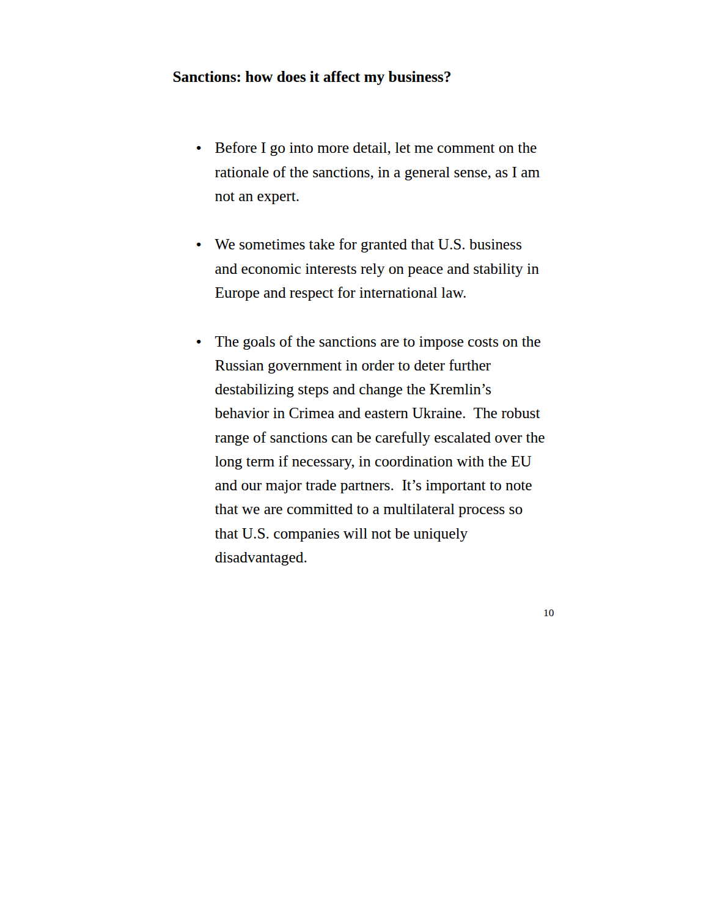Sanctions: how does it affect my business?
Before I go into more detail, let me comment on the rationale of the sanctions, in a general sense, as I am not an expert.
We sometimes take for granted that U.S. business and economic interests rely on peace and stability in Europe and respect for international law.
The goals of the sanctions are to impose costs on the Russian government in order to deter further destabilizing steps and change the Kremlin’s behavior in Crimea and eastern Ukraine. The robust range of sanctions can be carefully escalated over the long term if necessary, in coordination with the EU and our major trade partners. It’s important to note that we are committed to a multilateral process so that U.S. companies will not be uniquely disadvantaged.
10